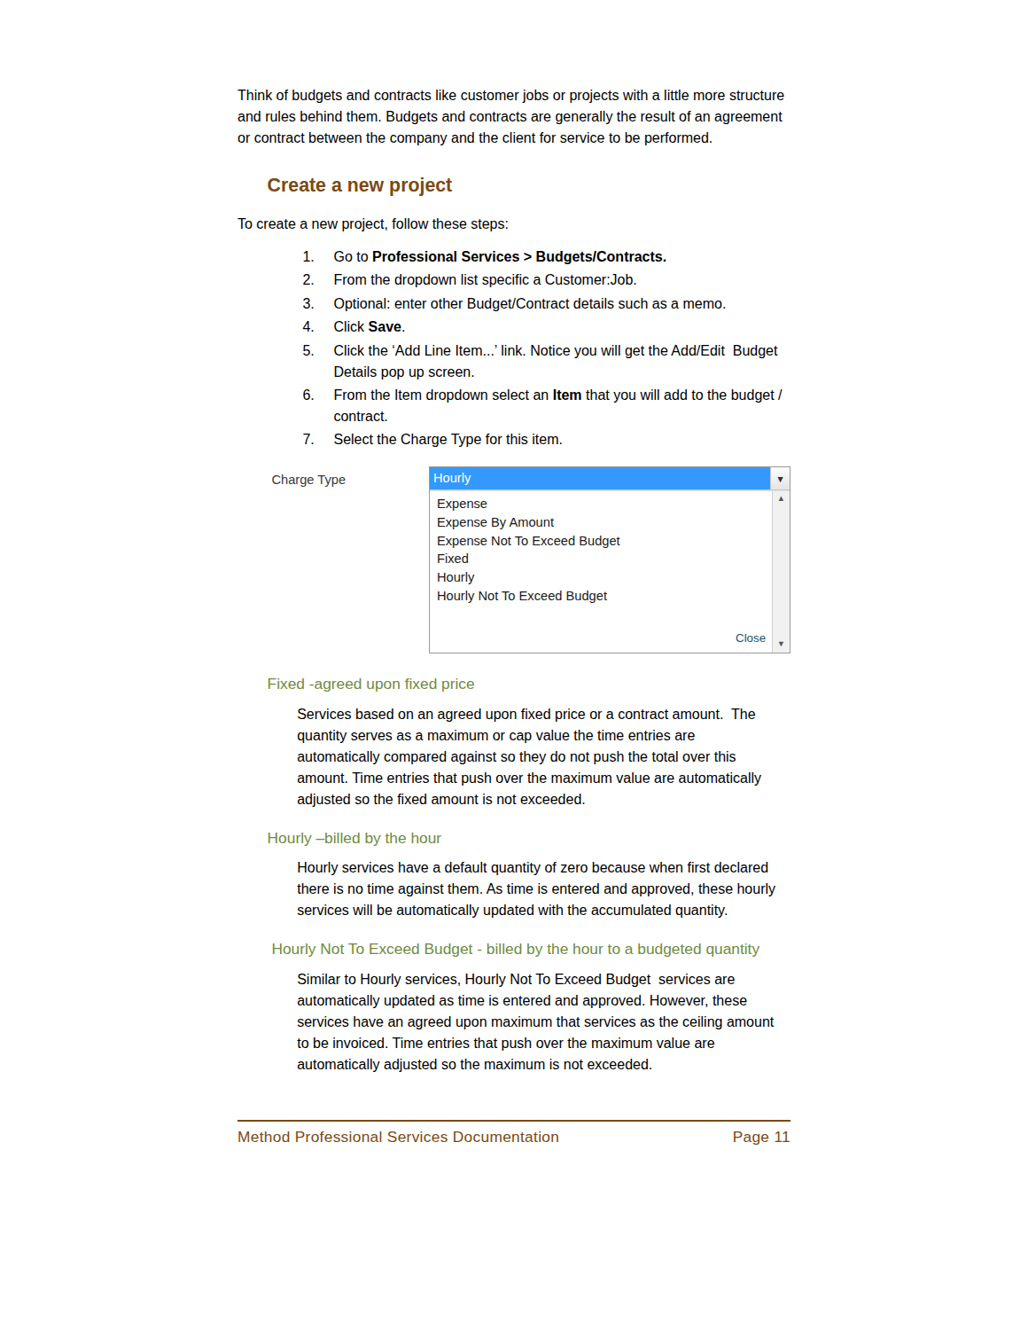Think of budgets and contracts like customer jobs or projects with a little more structure and rules behind them. Budgets and contracts are generally the result of an agreement or contract between the company and the client for service to be performed.
Create a new project
To create a new project, follow these steps:
Go to Professional Services > Budgets/Contracts.
From the dropdown list specific a Customer:Job.
Optional: enter other Budget/Contract details such as a memo.
Click Save.
Click the ‘Add Line Item...’ link. Notice you will get the Add/Edit Budget Details pop up screen.
From the Item dropdown select an Item that you will add to the budget / contract.
Select the Charge Type for this item.
Charge Type
Hourly
▼
Expense
Expense By Amount
Expense Not To Exceed Budget
Fixed
Hourly
Hourly Not To Exceed Budget
Close
▲ ▼
Fixed -agreed upon fixed price
Services based on an agreed upon fixed price or a contract amount. The quantity serves as a maximum or cap value the time entries are automatically compared against so they do not push the total over this amount. Time entries that push over the maximum value are automatically adjusted so the fixed amount is not exceeded.
Hourly –billed by the hour
Hourly services have a default quantity of zero because when first declared there is no time against them. As time is entered and approved, these hourly services will be automatically updated with the accumulated quantity.
Hourly Not To Exceed Budget - billed by the hour to a budgeted quantity
Similar to Hourly services, Hourly Not To Exceed Budget services are automatically updated as time is entered and approved. However, these services have an agreed upon maximum that services as the ceiling amount to be invoiced. Time entries that push over the maximum value are automatically adjusted so the maximum is not exceeded.
Method Professional Services Documentation
Page 11